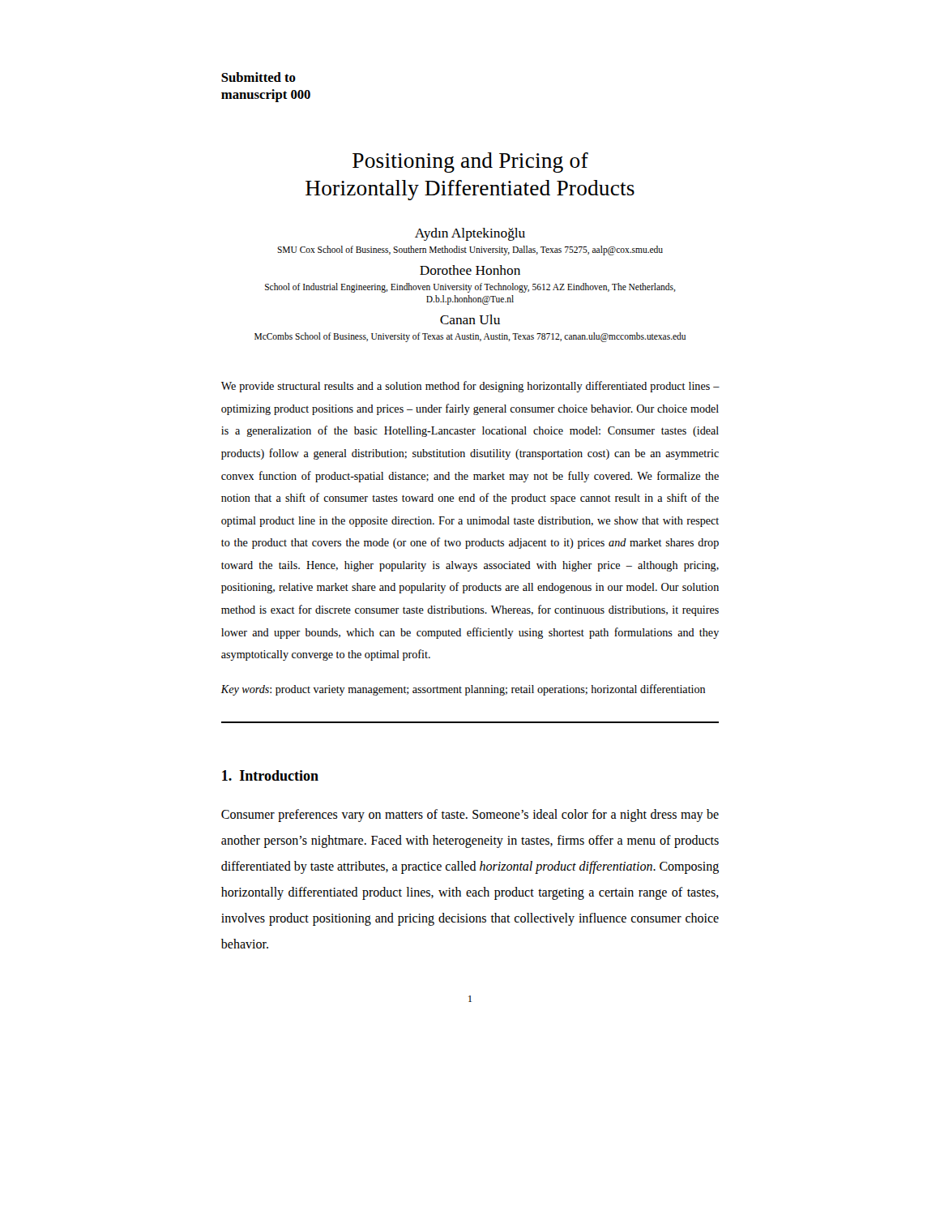Submitted to
manuscript 000
Positioning and Pricing of
Horizontally Differentiated Products
Aydın Alptekinoğlu
SMU Cox School of Business, Southern Methodist University, Dallas, Texas 75275, aalp@cox.smu.edu
Dorothee Honhon
School of Industrial Engineering, Eindhoven University of Technology, 5612 AZ Eindhoven, The Netherlands,
D.b.l.p.honhon@Tue.nl
Canan Ulu
McCombs School of Business, University of Texas at Austin, Austin, Texas 78712, canan.ulu@mccombs.utexas.edu
We provide structural results and a solution method for designing horizontally differentiated product lines – optimizing product positions and prices – under fairly general consumer choice behavior. Our choice model is a generalization of the basic Hotelling-Lancaster locational choice model: Consumer tastes (ideal products) follow a general distribution; substitution disutility (transportation cost) can be an asymmetric convex function of product-spatial distance; and the market may not be fully covered. We formalize the notion that a shift of consumer tastes toward one end of the product space cannot result in a shift of the optimal product line in the opposite direction. For a unimodal taste distribution, we show that with respect to the product that covers the mode (or one of two products adjacent to it) prices and market shares drop toward the tails. Hence, higher popularity is always associated with higher price – although pricing, positioning, relative market share and popularity of products are all endogenous in our model. Our solution method is exact for discrete consumer taste distributions. Whereas, for continuous distributions, it requires lower and upper bounds, which can be computed efficiently using shortest path formulations and they asymptotically converge to the optimal profit.
Key words: product variety management; assortment planning; retail operations; horizontal differentiation
1. Introduction
Consumer preferences vary on matters of taste. Someone’s ideal color for a night dress may be another person’s nightmare. Faced with heterogeneity in tastes, firms offer a menu of products differentiated by taste attributes, a practice called horizontal product differentiation. Composing horizontally differentiated product lines, with each product targeting a certain range of tastes, involves product positioning and pricing decisions that collectively influence consumer choice behavior.
1